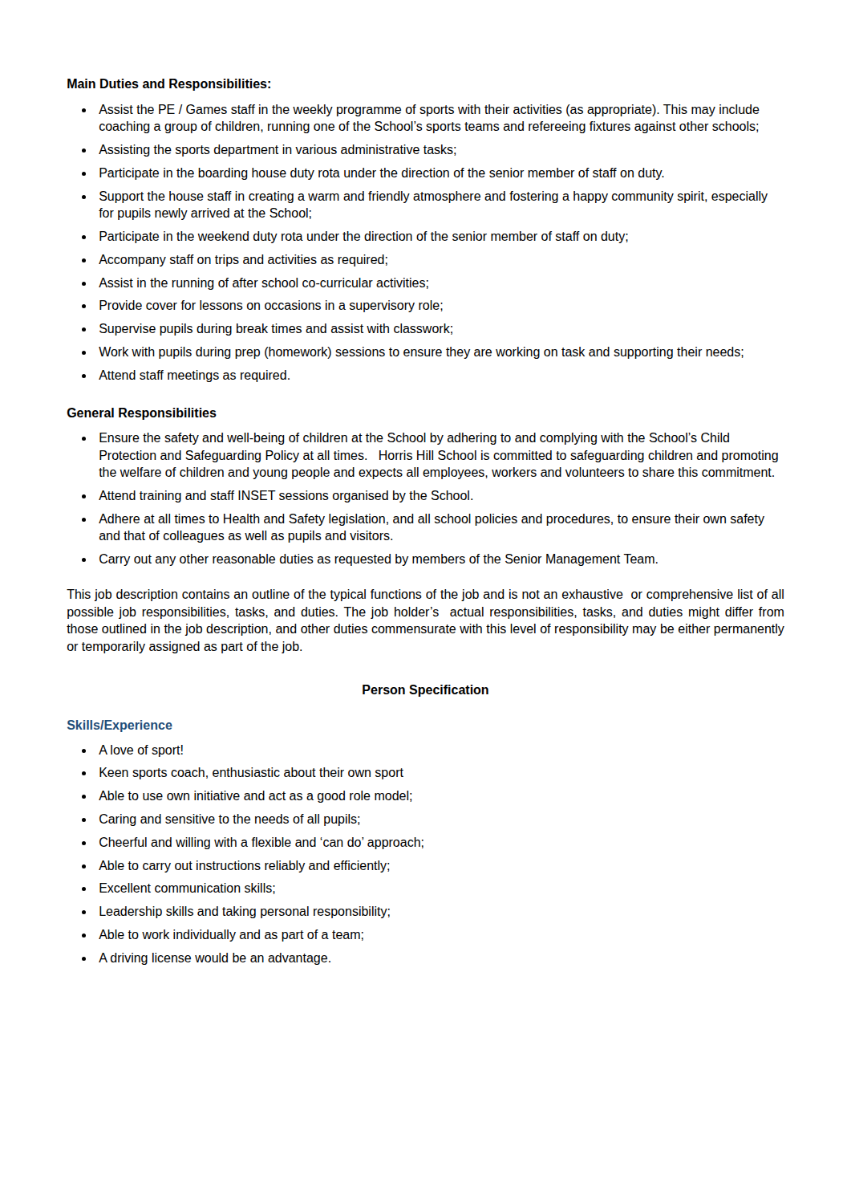Main Duties and Responsibilities:
Assist the PE / Games staff in the weekly programme of sports with their activities (as appropriate). This may include coaching a group of children, running one of the School’s sports teams and refereeing fixtures against other schools;
Assisting the sports department in various administrative tasks;
Participate in the boarding house duty rota under the direction of the senior member of staff on duty.
Support the house staff in creating a warm and friendly atmosphere and fostering a happy community spirit, especially for pupils newly arrived at the School;
Participate in the weekend duty rota under the direction of the senior member of staff on duty;
Accompany staff on trips and activities as required;
Assist in the running of after school co-curricular activities;
Provide cover for lessons on occasions in a supervisory role;
Supervise pupils during break times and assist with classwork;
Work with pupils during prep (homework) sessions to ensure they are working on task and supporting their needs;
Attend staff meetings as required.
General Responsibilities
Ensure the safety and well-being of children at the School by adhering to and complying with the School’s Child Protection and Safeguarding Policy at all times. Horris Hill School is committed to safeguarding children and promoting the welfare of children and young people and expects all employees, workers and volunteers to share this commitment.
Attend training and staff INSET sessions organised by the School.
Adhere at all times to Health and Safety legislation, and all school policies and procedures, to ensure their own safety and that of colleagues as well as pupils and visitors.
Carry out any other reasonable duties as requested by members of the Senior Management Team.
This job description contains an outline of the typical functions of the job and is not an exhaustive or comprehensive list of all possible job responsibilities, tasks, and duties. The job holder’s actual responsibilities, tasks, and duties might differ from those outlined in the job description, and other duties commensurate with this level of responsibility may be either permanently or temporarily assigned as part of the job.
Person Specification
Skills/Experience
A love of sport!
Keen sports coach, enthusiastic about their own sport
Able to use own initiative and act as a good role model;
Caring and sensitive to the needs of all pupils;
Cheerful and willing with a flexible and ‘can do’ approach;
Able to carry out instructions reliably and efficiently;
Excellent communication skills;
Leadership skills and taking personal responsibility;
Able to work individually and as part of a team;
A driving license would be an advantage.